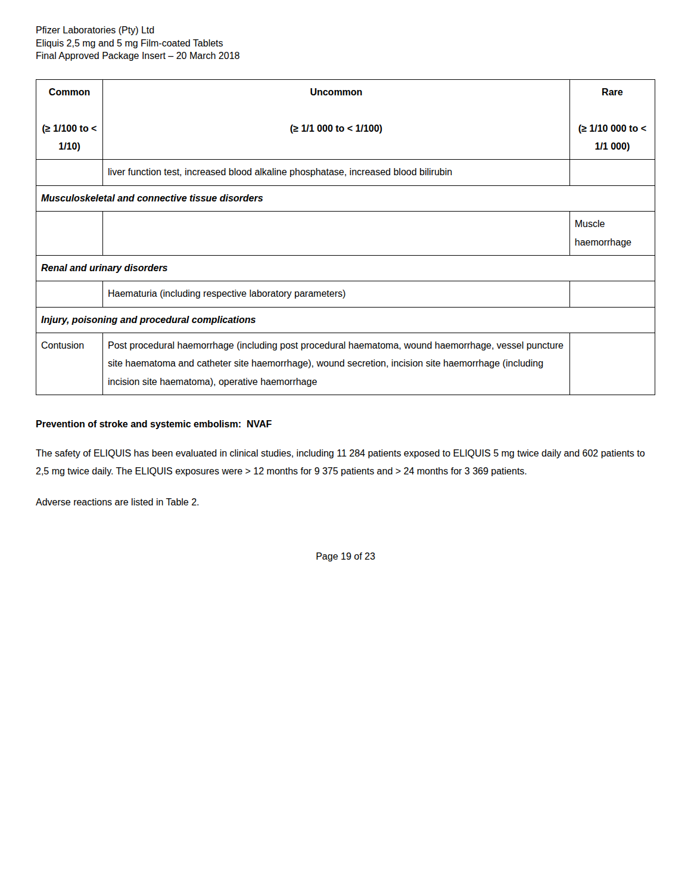Pfizer Laboratories (Pty) Ltd
Eliquis 2,5 mg and 5 mg Film-coated Tablets
Final Approved Package Insert – 20 March 2018
| Common (≥ 1/100 to < 1/10) | Uncommon (≥ 1/1 000 to < 1/100) | Rare (≥ 1/10 000 to < 1/1 000) |
| --- | --- | --- |
| | liver function test, increased blood alkaline phosphatase, increased blood bilirubin | |
| Musculoskeletal and connective tissue disorders |
| | | Muscle haemorrhage |
| Renal and urinary disorders |
| | Haematuria (including respective laboratory parameters) | |
| Injury, poisoning and procedural complications |
| Contusion | Post procedural haemorrhage (including post procedural haematoma, wound haemorrhage, vessel puncture site haematoma and catheter site haemorrhage), wound secretion, incision site haemorrhage (including incision site haematoma), operative haemorrhage | |
Prevention of stroke and systemic embolism: NVAF
The safety of ELIQUIS has been evaluated in clinical studies, including 11 284 patients exposed to ELIQUIS 5 mg twice daily and 602 patients to 2,5 mg twice daily. The ELIQUIS exposures were > 12 months for 9 375 patients and > 24 months for 3 369 patients.
Adverse reactions are listed in Table 2.
Page 19 of 23